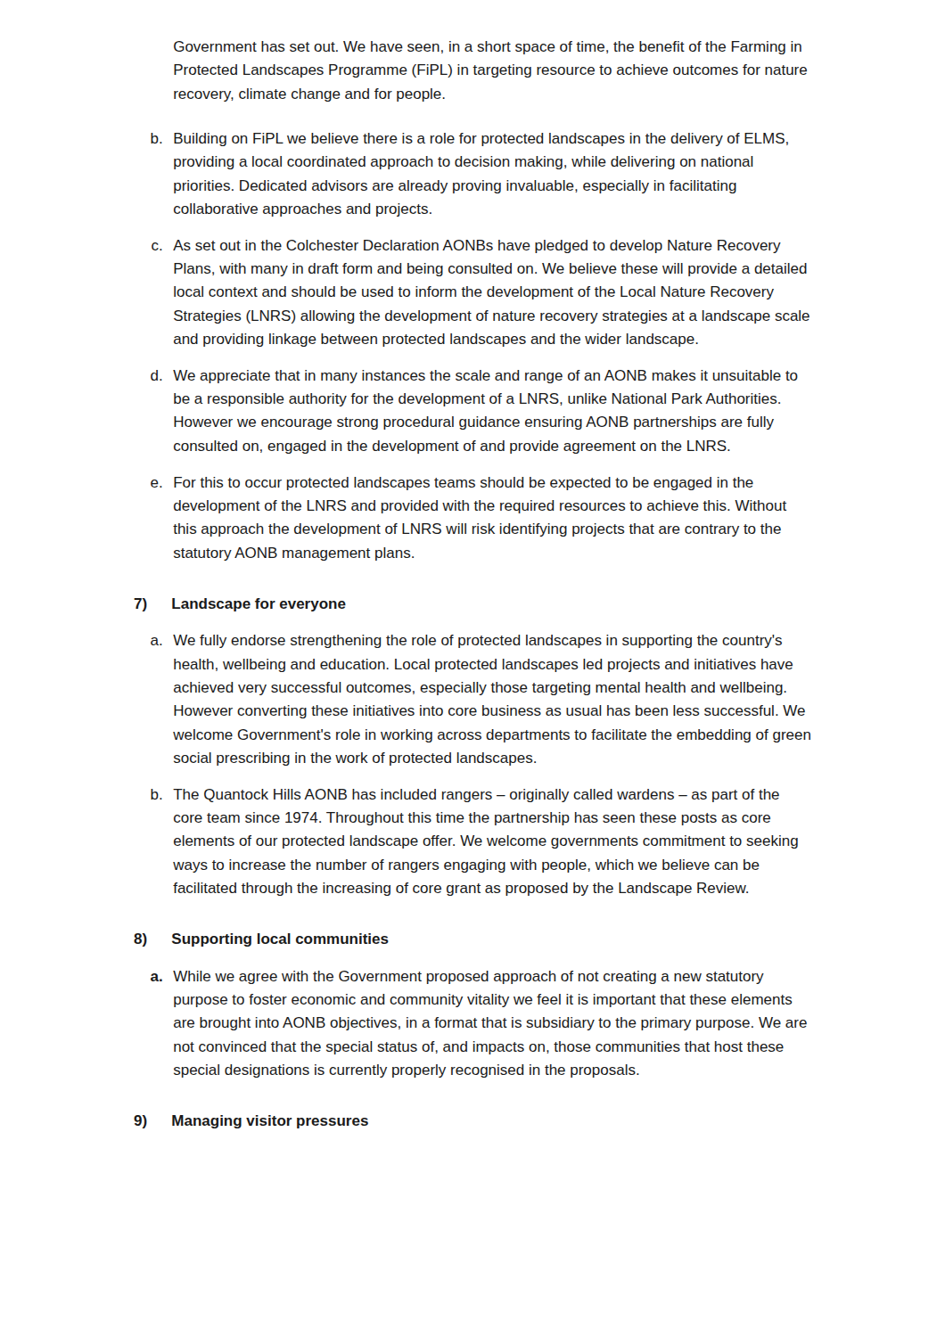Government has set out. We have seen, in a short space of time, the benefit of the Farming in Protected Landscapes Programme (FiPL) in targeting resource to achieve outcomes for nature recovery, climate change and for people.
Building on FiPL we believe there is a role for protected landscapes in the delivery of ELMS, providing a local coordinated approach to decision making, while delivering on national priorities. Dedicated advisors are already proving invaluable, especially in facilitating collaborative approaches and projects.
As set out in the Colchester Declaration AONBs have pledged to develop Nature Recovery Plans, with many in draft form and being consulted on. We believe these will provide a detailed local context and should be used to inform the development of the Local Nature Recovery Strategies (LNRS) allowing the development of nature recovery strategies at a landscape scale and providing linkage between protected landscapes and the wider landscape.
We appreciate that in many instances the scale and range of an AONB makes it unsuitable to be a responsible authority for the development of a LNRS, unlike National Park Authorities. However we encourage strong procedural guidance ensuring AONB partnerships are fully consulted on, engaged in the development of and provide agreement on the LNRS.
For this to occur protected landscapes teams should be expected to be engaged in the development of the LNRS and provided with the required resources to achieve this. Without this approach the development of LNRS will risk identifying projects that are contrary to the statutory AONB management plans.
7) Landscape for everyone
We fully endorse strengthening the role of protected landscapes in supporting the country's health, wellbeing and education. Local protected landscapes led projects and initiatives have achieved very successful outcomes, especially those targeting mental health and wellbeing. However converting these initiatives into core business as usual has been less successful. We welcome Government's role in working across departments to facilitate the embedding of green social prescribing in the work of protected landscapes.
The Quantock Hills AONB has included rangers – originally called wardens – as part of the core team since 1974. Throughout this time the partnership has seen these posts as core elements of our protected landscape offer. We welcome governments commitment to seeking ways to increase the number of rangers engaging with people, which we believe can be facilitated through the increasing of core grant as proposed by the Landscape Review.
8) Supporting local communities
While we agree with the Government proposed approach of not creating a new statutory purpose to foster economic and community vitality we feel it is important that these elements are brought into AONB objectives, in a format that is subsidiary to the primary purpose. We are not convinced that the special status of, and impacts on, those communities that host these special designations is currently properly recognised in the proposals.
9) Managing visitor pressures